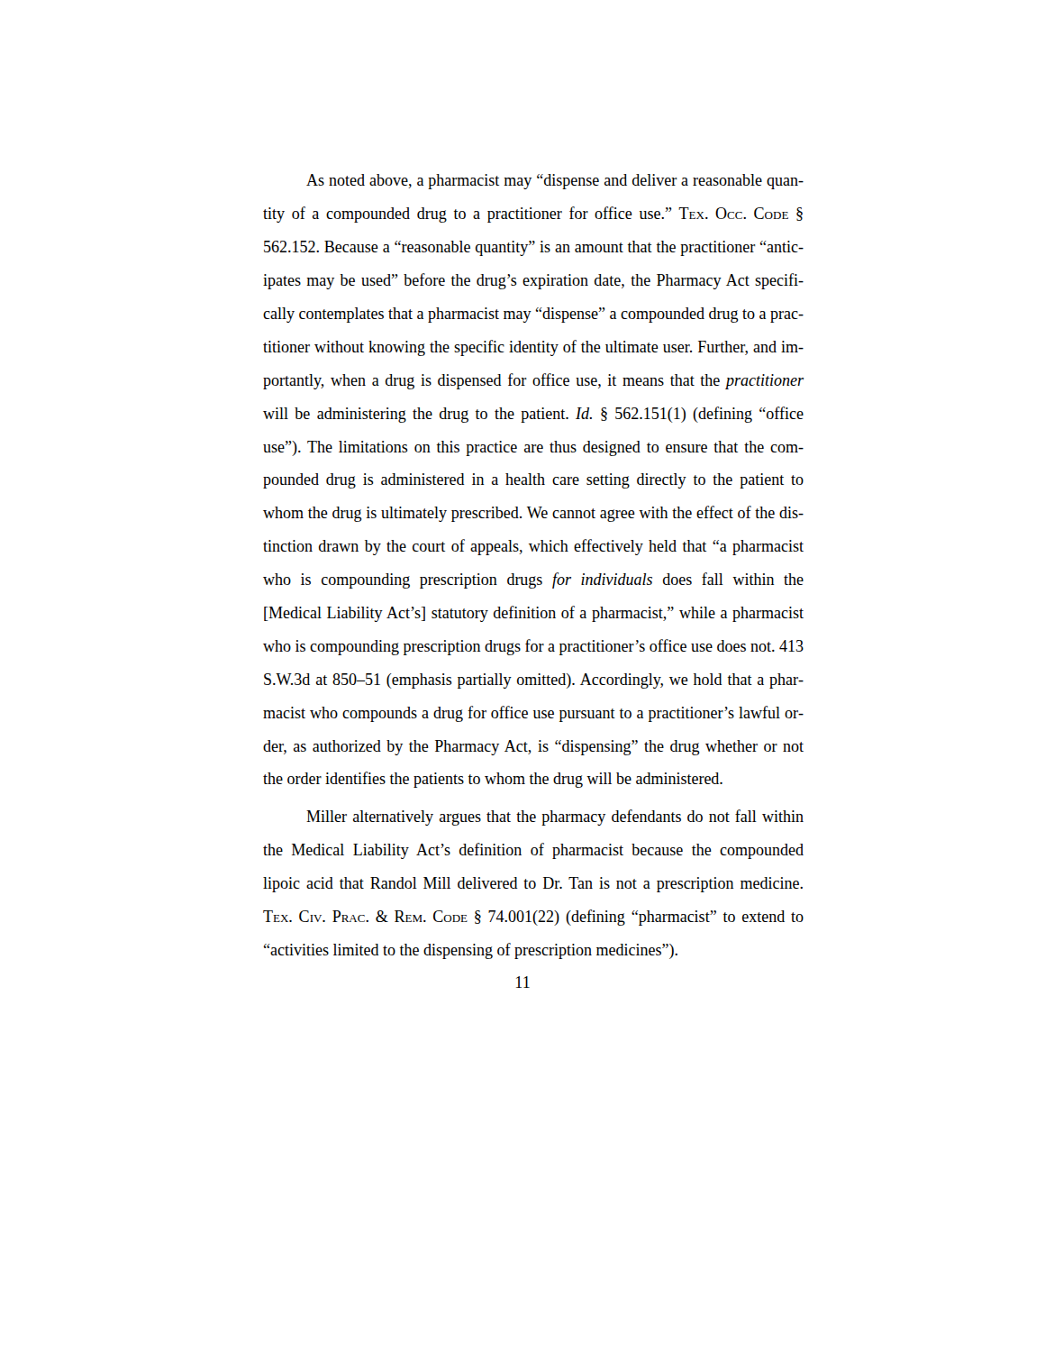As noted above, a pharmacist may “dispense and deliver a reasonable quantity of a compounded drug to a practitioner for office use.” Tex. Occ. Code § 562.152. Because a “reasonable quantity” is an amount that the practitioner “anticipates may be used” before the drug’s expiration date, the Pharmacy Act specifically contemplates that a pharmacist may “dispense” a compounded drug to a practitioner without knowing the specific identity of the ultimate user. Further, and importantly, when a drug is dispensed for office use, it means that the practitioner will be administering the drug to the patient. Id. § 562.151(1) (defining “office use”). The limitations on this practice are thus designed to ensure that the compounded drug is administered in a health care setting directly to the patient to whom the drug is ultimately prescribed. We cannot agree with the effect of the distinction drawn by the court of appeals, which effectively held that “a pharmacist who is compounding prescription drugs for individuals does fall within the [Medical Liability Act’s] statutory definition of a pharmacist,” while a pharmacist who is compounding prescription drugs for a practitioner’s office use does not. 413 S.W.3d at 850–51 (emphasis partially omitted). Accordingly, we hold that a pharmacist who compounds a drug for office use pursuant to a practitioner’s lawful order, as authorized by the Pharmacy Act, is “dispensing” the drug whether or not the order identifies the patients to whom the drug will be administered.
Miller alternatively argues that the pharmacy defendants do not fall within the Medical Liability Act’s definition of pharmacist because the compounded lipoic acid that Randol Mill delivered to Dr. Tan is not a prescription medicine. Tex. Civ. Prac. & Rem. Code § 74.001(22) (defining “pharmacist” to extend to “activities limited to the dispensing of prescription medicines”).
11